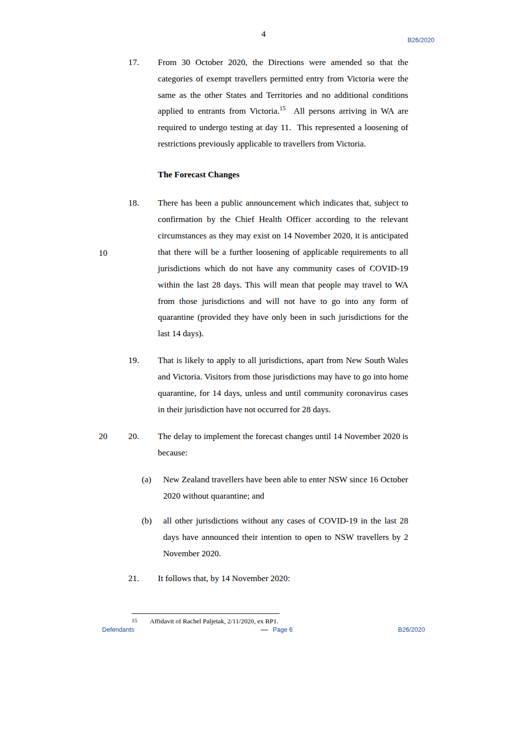4
B26/2020
17.
From 30 October 2020, the Directions were amended so that the categories of exempt travellers permitted entry from Victoria were the same as the other States and Territories and no additional conditions applied to entrants from Victoria.15 All persons arriving in WA are required to undergo testing at day 11. This represented a loosening of restrictions previously applicable to travellers from Victoria.
The Forecast Changes
18.
10 There has been a public announcement which indicates that, subject to confirmation by the Chief Health Officer according to the relevant circumstances as they may exist on 14 November 2020, it is anticipated that there will be a further loosening of applicable requirements to all jurisdictions which do not have any community cases of COVID-19 within the last 28 days. This will mean that people may travel to WA from those jurisdictions and will not have to go into any form of quarantine (provided they have only been in such jurisdictions for the last 14 days).
19.
That is likely to apply to all jurisdictions, apart from New South Wales and Victoria. Visitors from those jurisdictions may have to go into home quarantine, for 14 days, unless and until community coronavirus cases in their jurisdiction have not occurred for 28 days.
2020.
The delay to implement the forecast changes until 14 November 2020 is because:
(a)
New Zealand travellers have been able to enter NSW since 16 October 2020 without quarantine; and
(b)
all other jurisdictions without any cases of COVID-19 in the last 28 days have announced their intention to open to NSW travellers by 2 November 2020.
21.
It follows that, by 14 November 2020:
15
Affidavit of Rachel Paljetak, 2/11/2020, ex RP1.
Defendants
—Page 6
B26/2020